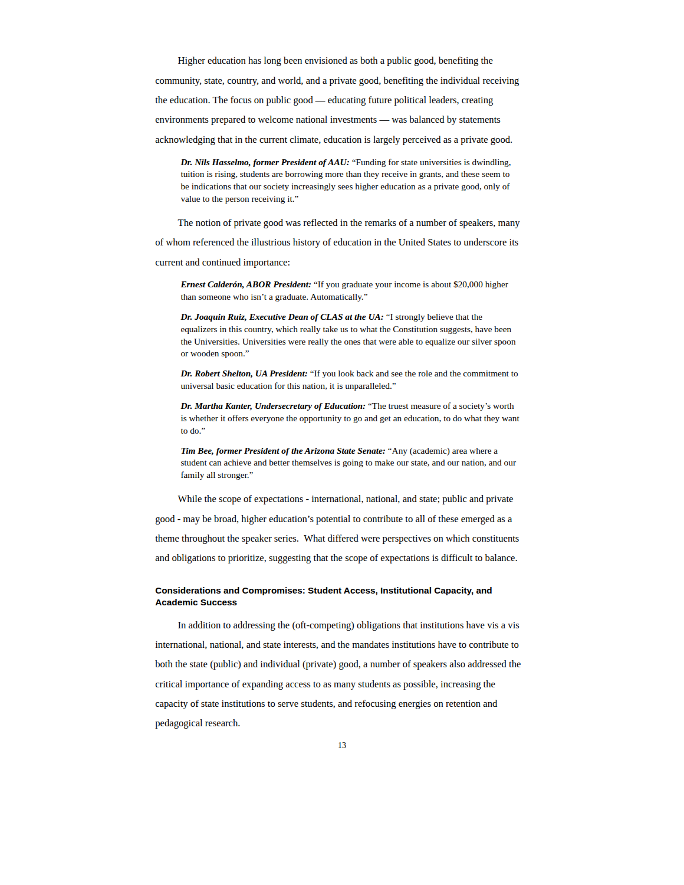Higher education has long been envisioned as both a public good, benefiting the community, state, country, and world, and a private good, benefiting the individual receiving the education. The focus on public good — educating future political leaders, creating environments prepared to welcome national investments — was balanced by statements acknowledging that in the current climate, education is largely perceived as a private good.
Dr. Nils Hasselmo, former President of AAU: “Funding for state universities is dwindling, tuition is rising, students are borrowing more than they receive in grants, and these seem to be indications that our society increasingly sees higher education as a private good, only of value to the person receiving it.”
The notion of private good was reflected in the remarks of a number of speakers, many of whom referenced the illustrious history of education in the United States to underscore its current and continued importance:
Ernest Calderón, ABOR President: “If you graduate your income is about $20,000 higher than someone who isn’t a graduate. Automatically.”
Dr. Joaquin Ruiz, Executive Dean of CLAS at the UA: “I strongly believe that the equalizers in this country, which really take us to what the Constitution suggests, have been the Universities. Universities were really the ones that were able to equalize our silver spoon or wooden spoon.”
Dr. Robert Shelton, UA President: “If you look back and see the role and the commitment to universal basic education for this nation, it is unparalleled.”
Dr. Martha Kanter, Undersecretary of Education: “The truest measure of a society’s worth is whether it offers everyone the opportunity to go and get an education, to do what they want to do.”
Tim Bee, former President of the Arizona State Senate: “Any (academic) area where a student can achieve and better themselves is going to make our state, and our nation, and our family all stronger.”
While the scope of expectations - international, national, and state; public and private good - may be broad, higher education’s potential to contribute to all of these emerged as a theme throughout the speaker series. What differed were perspectives on which constituents and obligations to prioritize, suggesting that the scope of expectations is difficult to balance.
Considerations and Compromises: Student Access, Institutional Capacity, and Academic Success
In addition to addressing the (oft-competing) obligations that institutions have vis a vis international, national, and state interests, and the mandates institutions have to contribute to both the state (public) and individual (private) good, a number of speakers also addressed the critical importance of expanding access to as many students as possible, increasing the capacity of state institutions to serve students, and refocusing energies on retention and pedagogical research.
13